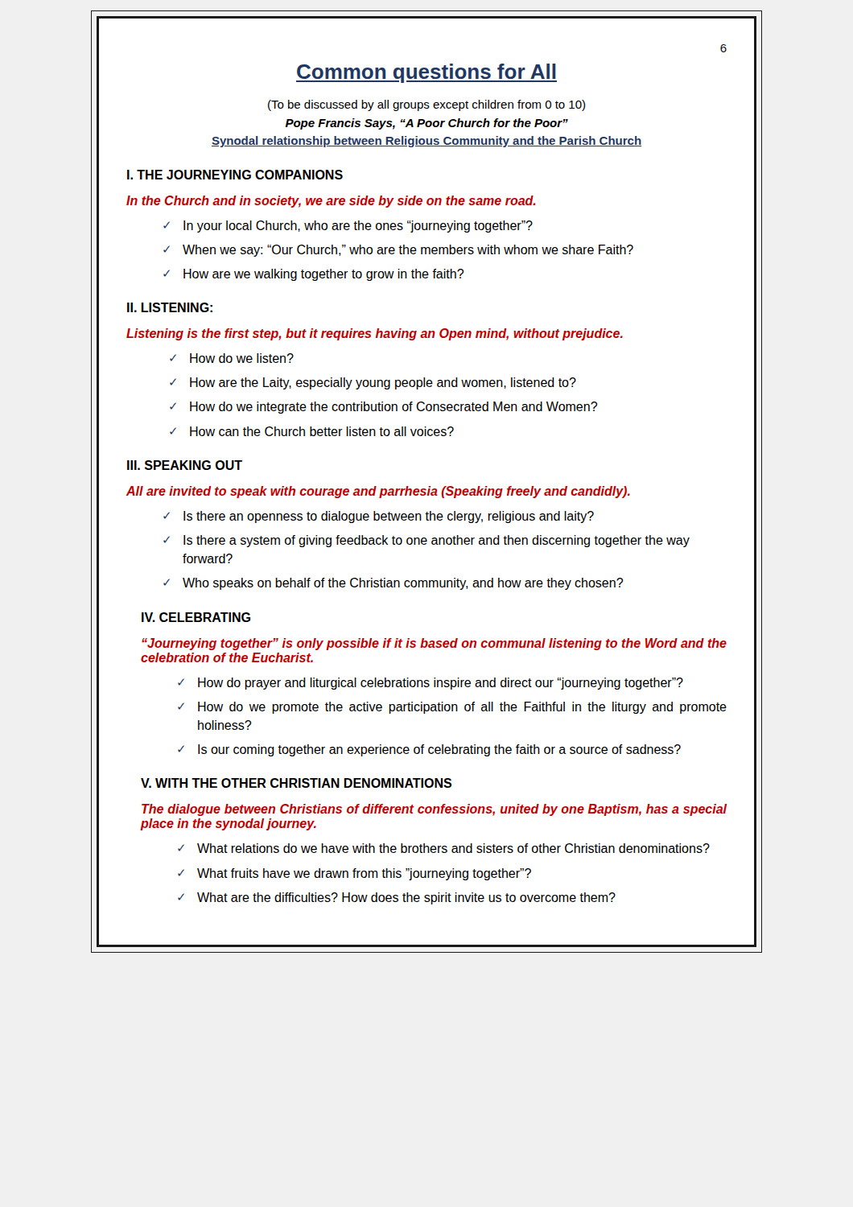6
Common questions for All
(To be discussed by all groups except children from 0 to 10)
Pope Francis Says, “A Poor Church for the Poor”
Synodal relationship between Religious Community and the Parish Church
I. THE JOURNEYING COMPANIONS
In the Church and in society, we are side by side on the same road.
In your local Church, who are the ones “journeying together”?
When we say: “Our Church,” who are the members with whom we share Faith?
How are we walking together to grow in the faith?
II. LISTENING:
Listening is the first step, but it requires having an Open mind, without prejudice.
How do we listen?
How are the Laity, especially young people and women, listened to?
How do we integrate the contribution of Consecrated Men and Women?
How can the Church better listen to all voices?
III. SPEAKING OUT
All are invited to speak with courage and parrhesia (Speaking freely and candidly).
Is there an openness to dialogue between the clergy, religious and laity?
Is there a system of giving feedback to one another and then discerning together the way forward?
Who speaks on behalf of the Christian community, and how are they chosen?
IV. CELEBRATING
“Journeying together” is only possible if it is based on communal listening to the Word and the celebration of the Eucharist.
How do prayer and liturgical celebrations inspire and direct our “journeying together”?
How do we promote the active participation of all the Faithful in the liturgy and promote holiness?
Is our coming together an experience of celebrating the faith or a source of sadness?
V. WITH THE OTHER CHRISTIAN DENOMINATIONS
The dialogue between Christians of different confessions, united by one Baptism, has a special place in the synodal journey.
What relations do we have with the brothers and sisters of other Christian denominations?
What fruits have we drawn from this ”journeying together”?
What are the difficulties? How does the spirit invite us to overcome them?